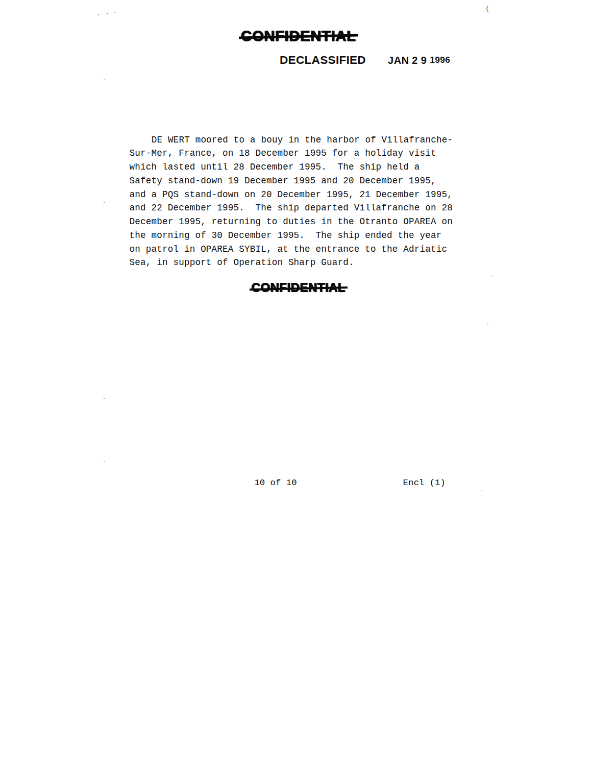. · · ( . . . . . . .
Confidential
DECLASSIFIED JAN 2 9 1996
DE WERT moored to a bouy in the harbor of Villafranche-Sur-Mer, France, on 18 December 1995 for a holiday visit which lasted until 28 December 1995. The ship held a Safety stand-down 19 December 1995 and 20 December 1995, and a PQS stand-down on 20 December 1995, 21 December 1995, and 22 December 1995. The ship departed Villafranche on 28 December 1995, returning to duties in the Otranto OPAREA on the morning of 30 December 1995. The ship ended the year on patrol in OPAREA SYBIL, at the entrance to the Adriatic Sea, in support of Operation Sharp Guard.
10 of 10 Encl (1)
Confidential